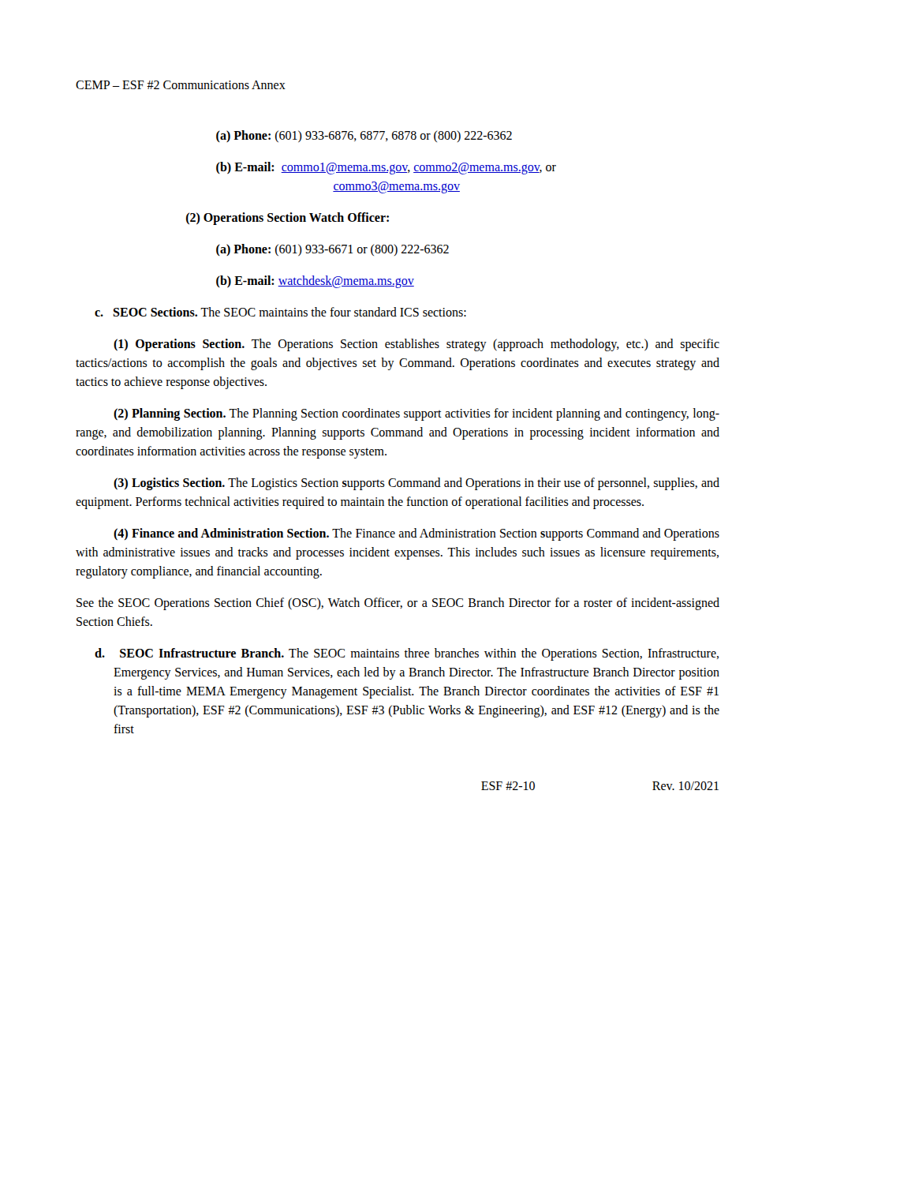CEMP – ESF #2 Communications Annex
(a) Phone: (601) 933-6876, 6877, 6878 or (800) 222-6362
(b) E-mail: commo1@mema.ms.gov, commo2@mema.ms.gov, or commo3@mema.ms.gov
(2) Operations Section Watch Officer:
(a) Phone: (601) 933-6671 or (800) 222-6362
(b) E-mail: watchdesk@mema.ms.gov
c. SEOC Sections. The SEOC maintains the four standard ICS sections:
(1) Operations Section. The Operations Section establishes strategy (approach methodology, etc.) and specific tactics/actions to accomplish the goals and objectives set by Command. Operations coordinates and executes strategy and tactics to achieve response objectives.
(2) Planning Section. The Planning Section coordinates support activities for incident planning and contingency, long-range, and demobilization planning. Planning supports Command and Operations in processing incident information and coordinates information activities across the response system.
(3) Logistics Section. The Logistics Section supports Command and Operations in their use of personnel, supplies, and equipment. Performs technical activities required to maintain the function of operational facilities and processes.
(4) Finance and Administration Section. The Finance and Administration Section supports Command and Operations with administrative issues and tracks and processes incident expenses. This includes such issues as licensure requirements, regulatory compliance, and financial accounting.
See the SEOC Operations Section Chief (OSC), Watch Officer, or a SEOC Branch Director for a roster of incident-assigned Section Chiefs.
d. SEOC Infrastructure Branch. The SEOC maintains three branches within the Operations Section, Infrastructure, Emergency Services, and Human Services, each led by a Branch Director. The Infrastructure Branch Director position is a full-time MEMA Emergency Management Specialist. The Branch Director coordinates the activities of ESF #1 (Transportation), ESF #2 (Communications), ESF #3 (Public Works & Engineering), and ESF #12 (Energy) and is the first
ESF #2-10
Rev. 10/2021